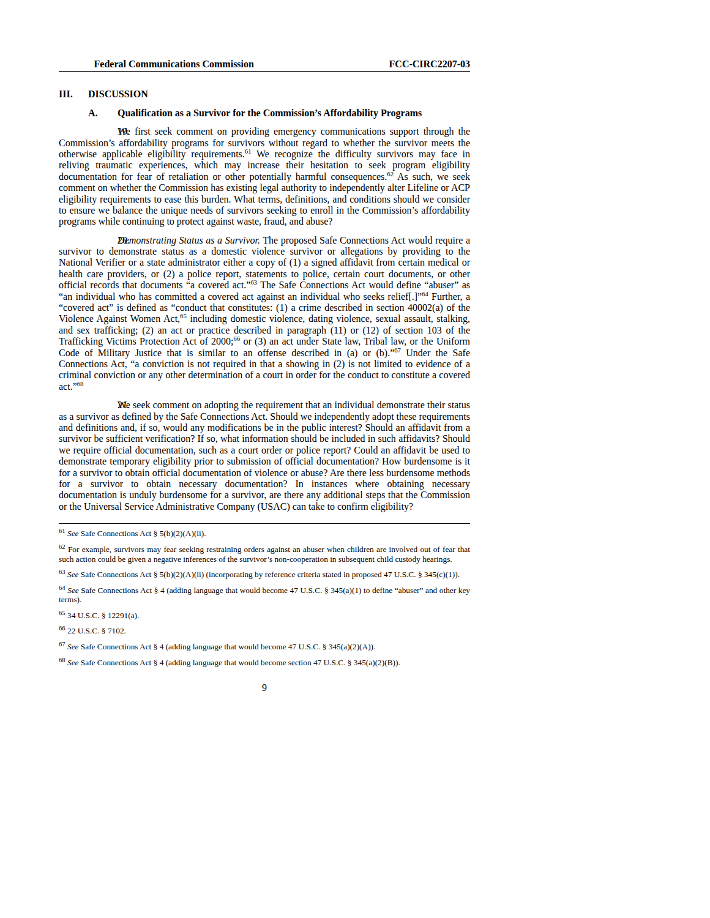Federal Communications Commission FCC-CIRC2207-03
III. DISCUSSION
A. Qualification as a Survivor for the Commission’s Affordability Programs
19. We first seek comment on providing emergency communications support through the Commission’s affordability programs for survivors without regard to whether the survivor meets the otherwise applicable eligibility requirements.61 We recognize the difficulty survivors may face in reliving traumatic experiences, which may increase their hesitation to seek program eligibility documentation for fear of retaliation or other potentially harmful consequences.62 As such, we seek comment on whether the Commission has existing legal authority to independently alter Lifeline or ACP eligibility requirements to ease this burden. What terms, definitions, and conditions should we consider to ensure we balance the unique needs of survivors seeking to enroll in the Commission’s affordability programs while continuing to protect against waste, fraud, and abuse?
20. Demonstrating Status as a Survivor. The proposed Safe Connections Act would require a survivor to demonstrate status as a domestic violence survivor or allegations by providing to the National Verifier or a state administrator either a copy of (1) a signed affidavit from certain medical or health care providers, or (2) a police report, statements to police, certain court documents, or other official records that documents “a covered act.”63 The Safe Connections Act would define “abuser” as “an individual who has committed a covered act against an individual who seeks relief[.]”64 Further, a “covered act” is defined as “conduct that constitutes: (1) a crime described in section 40002(a) of the Violence Against Women Act,65 including domestic violence, dating violence, sexual assault, stalking, and sex trafficking; (2) an act or practice described in paragraph (11) or (12) of section 103 of the Trafficking Victims Protection Act of 2000;66 or (3) an act under State law, Tribal law, or the Uniform Code of Military Justice that is similar to an offense described in (a) or (b).”67 Under the Safe Connections Act, “a conviction is not required in that a showing in (2) is not limited to evidence of a criminal conviction or any other determination of a court in order for the conduct to constitute a covered act.”68
21. We seek comment on adopting the requirement that an individual demonstrate their status as a survivor as defined by the Safe Connections Act. Should we independently adopt these requirements and definitions and, if so, would any modifications be in the public interest? Should an affidavit from a survivor be sufficient verification? If so, what information should be included in such affidavits? Should we require official documentation, such as a court order or police report? Could an affidavit be used to demonstrate temporary eligibility prior to submission of official documentation? How burdensome is it for a survivor to obtain official documentation of violence or abuse? Are there less burdensome methods for a survivor to obtain necessary documentation? In instances where obtaining necessary documentation is unduly burdensome for a survivor, are there any additional steps that the Commission or the Universal Service Administrative Company (USAC) can take to confirm eligibility?
61 See Safe Connections Act § 5(b)(2)(A)(ii).
62 For example, survivors may fear seeking restraining orders against an abuser when children are involved out of fear that such action could be given a negative inferences of the survivor’s non-cooperation in subsequent child custody hearings.
63 See Safe Connections Act § 5(b)(2)(A)(ii) (incorporating by reference criteria stated in proposed 47 U.S.C. § 345(c)(1)).
64 See Safe Connections Act § 4 (adding language that would become 47 U.S.C. § 345(a)(1) to define “abuser” and other key terms).
65 34 U.S.C. § 12291(a).
66 22 U.S.C. § 7102.
67 See Safe Connections Act § 4 (adding language that would become 47 U.S.C. § 345(a)(2)(A)).
68 See Safe Connections Act § 4 (adding language that would become section 47 U.S.C. § 345(a)(2)(B)).
9